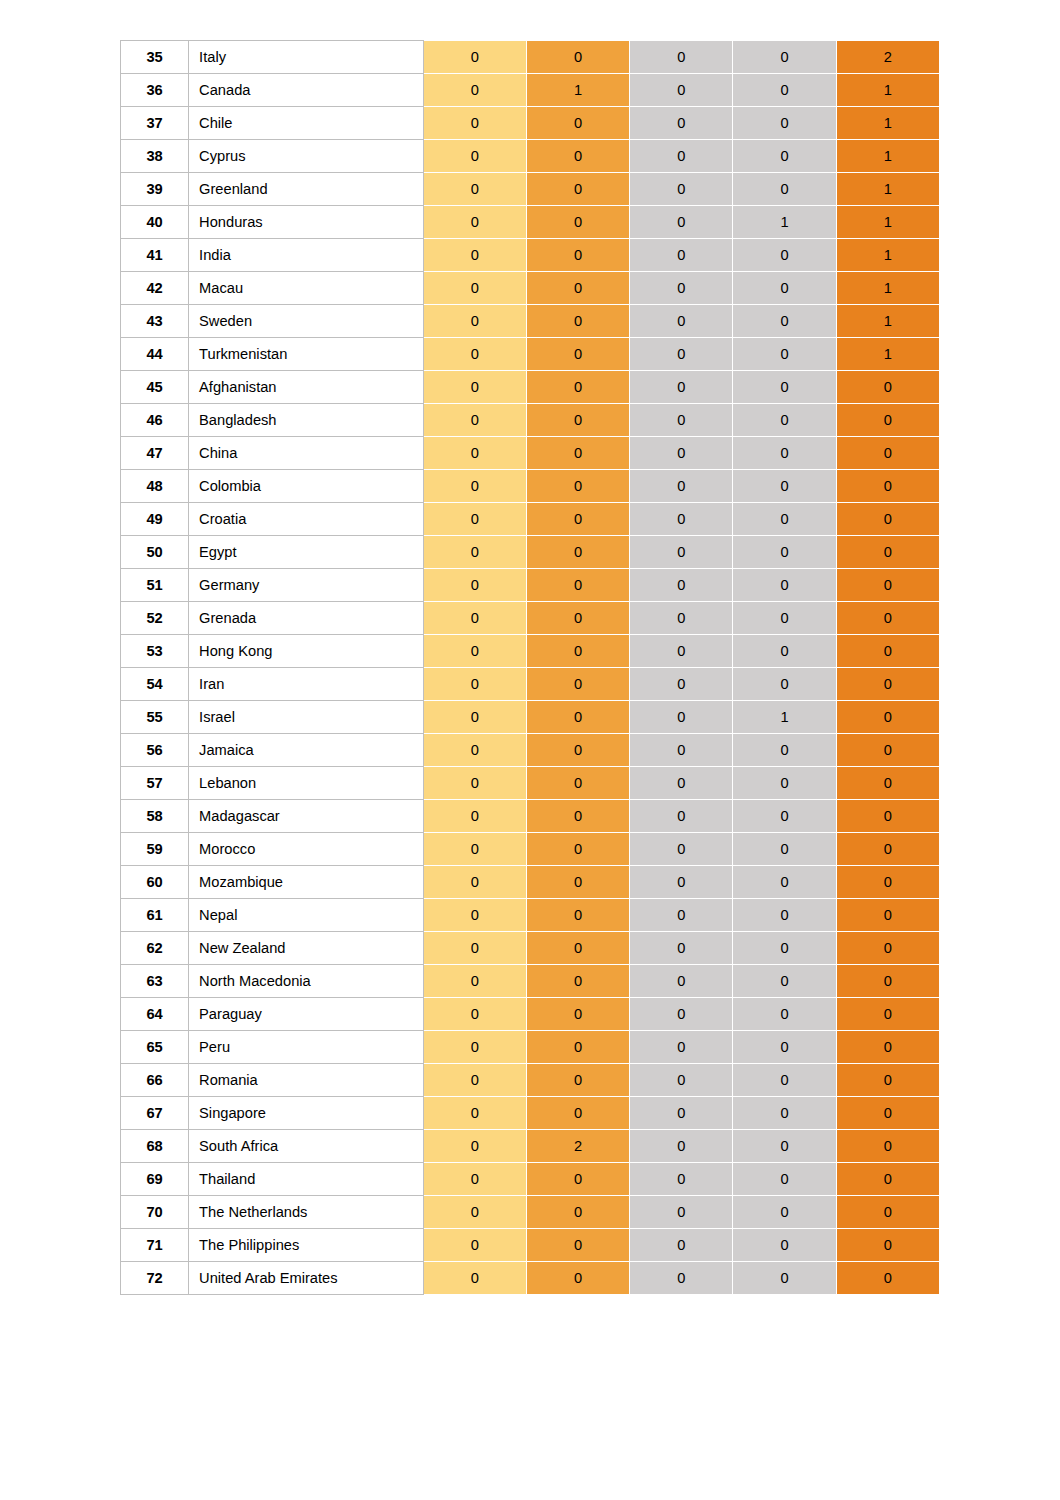| 35 | Italy | 0 | 0 | 0 | 0 | 2 |
| 36 | Canada | 0 | 1 | 0 | 0 | 1 |
| 37 | Chile | 0 | 0 | 0 | 0 | 1 |
| 38 | Cyprus | 0 | 0 | 0 | 0 | 1 |
| 39 | Greenland | 0 | 0 | 0 | 0 | 1 |
| 40 | Honduras | 0 | 0 | 0 | 1 | 1 |
| 41 | India | 0 | 0 | 0 | 0 | 1 |
| 42 | Macau | 0 | 0 | 0 | 0 | 1 |
| 43 | Sweden | 0 | 0 | 0 | 0 | 1 |
| 44 | Turkmenistan | 0 | 0 | 0 | 0 | 1 |
| 45 | Afghanistan | 0 | 0 | 0 | 0 | 0 |
| 46 | Bangladesh | 0 | 0 | 0 | 0 | 0 |
| 47 | China | 0 | 0 | 0 | 0 | 0 |
| 48 | Colombia | 0 | 0 | 0 | 0 | 0 |
| 49 | Croatia | 0 | 0 | 0 | 0 | 0 |
| 50 | Egypt | 0 | 0 | 0 | 0 | 0 |
| 51 | Germany | 0 | 0 | 0 | 0 | 0 |
| 52 | Grenada | 0 | 0 | 0 | 0 | 0 |
| 53 | Hong Kong | 0 | 0 | 0 | 0 | 0 |
| 54 | Iran | 0 | 0 | 0 | 0 | 0 |
| 55 | Israel | 0 | 0 | 0 | 1 | 0 |
| 56 | Jamaica | 0 | 0 | 0 | 0 | 0 |
| 57 | Lebanon | 0 | 0 | 0 | 0 | 0 |
| 58 | Madagascar | 0 | 0 | 0 | 0 | 0 |
| 59 | Morocco | 0 | 0 | 0 | 0 | 0 |
| 60 | Mozambique | 0 | 0 | 0 | 0 | 0 |
| 61 | Nepal | 0 | 0 | 0 | 0 | 0 |
| 62 | New Zealand | 0 | 0 | 0 | 0 | 0 |
| 63 | North Macedonia | 0 | 0 | 0 | 0 | 0 |
| 64 | Paraguay | 0 | 0 | 0 | 0 | 0 |
| 65 | Peru | 0 | 0 | 0 | 0 | 0 |
| 66 | Romania | 0 | 0 | 0 | 0 | 0 |
| 67 | Singapore | 0 | 0 | 0 | 0 | 0 |
| 68 | South Africa | 0 | 2 | 0 | 0 | 0 |
| 69 | Thailand | 0 | 0 | 0 | 0 | 0 |
| 70 | The Netherlands | 0 | 0 | 0 | 0 | 0 |
| 71 | The Philippines | 0 | 0 | 0 | 0 | 0 |
| 72 | United Arab Emirates | 0 | 0 | 0 | 0 | 0 |